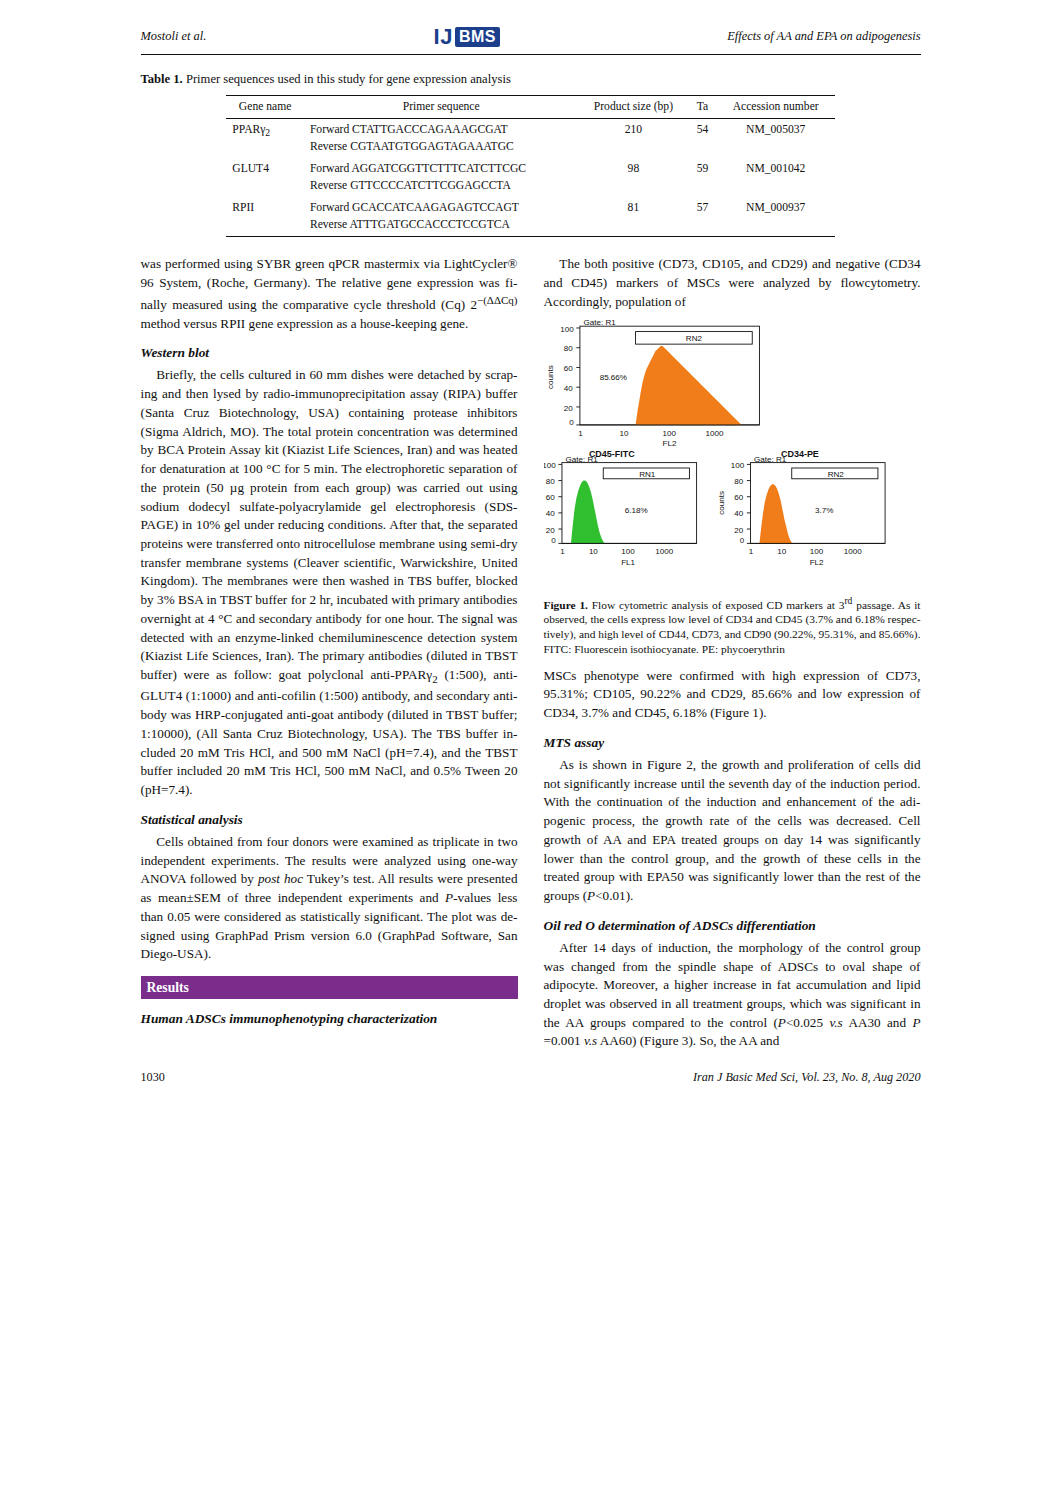Mostoli et al.
IJ BMS
Effects of AA and EPA on adipogenesis
Table 1. Primer sequences used in this study for gene expression analysis
| Gene name | Primer sequence | Product size (bp) | Ta | Accession number |
| --- | --- | --- | --- | --- |
| PPARγ 2 | Forward CTATTGACCCAGAAAGCGAT Reverse CGTAATGTGGAGTAGAAATGC | 210 | 54 | NM_005037 |
| GLUT4 | Forward AGGATCGGTTCTTTCATCTTCGC Reverse GTTCCCCATCTTCGGAGCCTA | 98 | 59 | NM_001042 |
| RPII | Forward GCACCATCAAGAGAGTCCAGT Reverse ATTTGATGCCACCCTCCGTCA | 81 | 57 | NM_000937 |
was performed using SYBR green qPCR mastermix via LightCycler® 96 System, (Roche, Germany). The relative gene expression was finally measured using the comparative cycle threshold (Cq) 2−(ΔΔCq) method versus RPII gene expression as a house-keeping gene.
Western blot
Briefly, the cells cultured in 60 mm dishes were detached by scraping and then lysed by radio-immunoprecipitation assay (RIPA) buffer (Santa Cruz Biotechnology, USA) containing protease inhibitors (Sigma Aldrich, MO). The total protein concentration was determined by BCA Protein Assay kit (Kiazist Life Sciences, Iran) and was heated for denaturation at 100 °C for 5 min. The electrophoretic separation of the protein (50 µg protein from each group) was carried out using sodium dodecyl sulfate-polyacrylamide gel electrophoresis (SDS-PAGE) in 10% gel under reducing conditions. After that, the separated proteins were transferred onto nitrocellulose membrane using semi-dry transfer membrane systems (Cleaver scientific, Warwickshire, United Kingdom). The membranes were then washed in TBS buffer, blocked by 3% BSA in TBST buffer for 2 hr, incubated with primary antibodies overnight at 4 °C and secondary antibody for one hour. The signal was detected with an enzyme-linked chemiluminescence detection system (Kiazist Life Sciences, Iran). The primary antibodies (diluted in TBST buffer) were as follow: goat polyclonal anti-PPARγ2 (1:500), anti-GLUT4 (1:1000) and anti-cofilin (1:500) antibody, and secondary antibody was HRP-conjugated anti-goat antibody (diluted in TBST buffer; 1:10000), (All Santa Cruz Biotechnology, USA). The TBS buffer included 20 mM Tris HCl, and 500 mM NaCl (pH=7.4), and the TBST buffer included 20 mM Tris HCl, 500 mM NaCl, and 0.5% Tween 20 (pH=7.4).
Statistical analysis
Cells obtained from four donors were examined as triplicate in two independent experiments. The results were analyzed using one-way ANOVA followed by post hoc Tukey’s test. All results were presented as mean±SEM of three independent experiments and P-values less than 0.05 were considered as statistically significant. The plot was designed using GraphPad Prism version 6.0 (GraphPad Software, San Diego-USA).
Results
Human ADSCs immunophenotyping characterization
The both positive (CD73, CD105, and CD29) and negative (CD34 and CD45) markers of MSCs were analyzed by flowcytometry. Accordingly, population of
100 80 60 40 20 0 counts Gate: R1 RN2 85.66% 1 10 100 1000 FL2 CD45-FITC 100 80 60 40 20 0 counts Gate: R1 RN1 6.18% 1 10 100 1000 FL1 CD34-PE 100 80 60 40 20 0 counts Gate: R1 RN2 3.7% 1 10 100 1000 FL2
Figure 1. Flow cytometric analysis of exposed CD markers at 3rd passage. As it observed, the cells express low level of CD34 and CD45 (3.7% and 6.18% respectively), and high level of CD44, CD73, and CD90 (90.22%, 95.31%, and 85.66%). FITC: Fluorescein isothiocyanate. PE: phycoerythrin
MSCs phenotype were confirmed with high expression of CD73, 95.31%; CD105, 90.22% and CD29, 85.66% and low expression of CD34, 3.7% and CD45, 6.18% (Figure 1).
MTS assay
As is shown in Figure 2, the growth and proliferation of cells did not significantly increase until the seventh day of the induction period. With the continuation of the induction and enhancement of the adipogenic process, the growth rate of the cells was decreased. Cell growth of AA and EPA treated groups on day 14 was significantly lower than the control group, and the growth of these cells in the treated group with EPA50 was significantly lower than the rest of the groups (P<0.01).
Oil red O determination of ADSCs differentiation
After 14 days of induction, the morphology of the control group was changed from the spindle shape of ADSCs to oval shape of adipocyte. Moreover, a higher increase in fat accumulation and lipid droplet was observed in all treatment groups, which was significant in the AA groups compared to the control (P<0.025 v.s AA30 and P =0.001 v.s AA60) (Figure 3). So, the AA and
1030
Iran J Basic Med Sci, Vol. 23, No. 8, Aug 2020